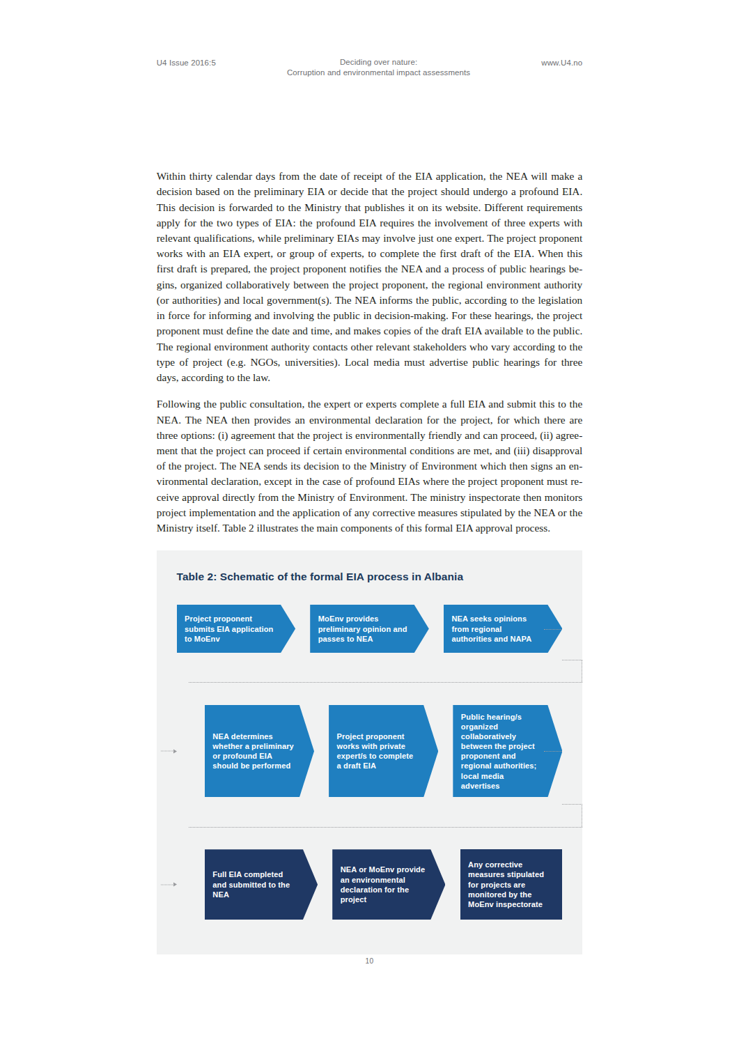U4 Issue 2016:5
Deciding over nature:
Corruption and environmental impact assessments
www.U4.no
Within thirty calendar days from the date of receipt of the EIA application, the NEA will make a decision based on the preliminary EIA or decide that the project should undergo a profound EIA. This decision is forwarded to the Ministry that publishes it on its website. Different requirements apply for the two types of EIA: the profound EIA requires the involvement of three experts with relevant qualifications, while preliminary EIAs may involve just one expert. The project proponent works with an EIA expert, or group of experts, to complete the first draft of the EIA. When this first draft is prepared, the project proponent notifies the NEA and a process of public hearings begins, organized collaboratively between the project proponent, the regional environment authority (or authorities) and local government(s). The NEA informs the public, according to the legislation in force for informing and involving the public in decision-making. For these hearings, the project proponent must define the date and time, and makes copies of the draft EIA available to the public. The regional environment authority contacts other relevant stakeholders who vary according to the type of project (e.g. NGOs, universities). Local media must advertise public hearings for three days, according to the law.
Following the public consultation, the expert or experts complete a full EIA and submit this to the NEA. The NEA then provides an environmental declaration for the project, for which there are three options: (i) agreement that the project is environmentally friendly and can proceed, (ii) agreement that the project can proceed if certain environmental conditions are met, and (iii) disapproval of the project. The NEA sends its decision to the Ministry of Environment which then signs an environmental declaration, except in the case of profound EIAs where the project proponent must receive approval directly from the Ministry of Environment. The ministry inspectorate then monitors project implementation and the application of any corrective measures stipulated by the NEA or the Ministry itself. Table 2 illustrates the main components of this formal EIA approval process.
Table 2: Schematic of the formal EIA process in Albania
Project proponent submits EIA application to MoEnv
MoEnv provides preliminary opinion and passes to NEA
NEA seeks opinions from regional authorities and NAPA
NEA determines whether a preliminary or profound EIA should be performed
Project proponent works with private expert/s to complete a draft EIA
Public hearing/s organized collaboratively between the project proponent and regional authorities; local media advertises
Full EIA completed and submitted to the NEA
NEA or MoEnv provide an environmental declaration for the project
Any corrective measures stipulated for projects are monitored by the MoEnv inspectorate
10